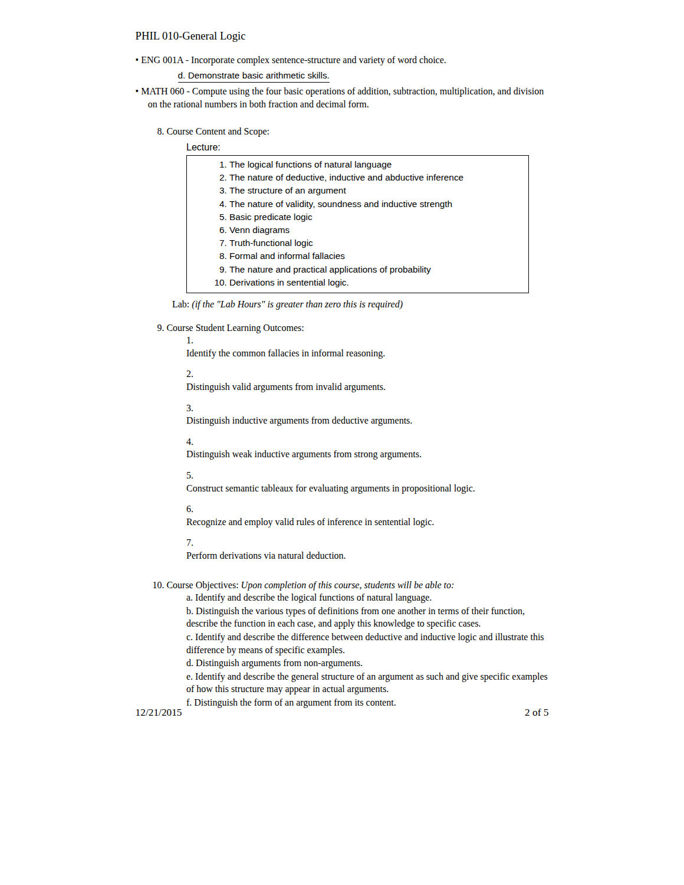PHIL 010-General Logic
• ENG 001A - Incorporate complex sentence-structure and variety of word choice.
d. Demonstrate basic arithmetic skills.
• MATH 060 - Compute using the four basic operations of addition, subtraction, multiplication, and division on the rational numbers in both fraction and decimal form.
Course Content and Scope:
Lecture:
The logical functions of natural language
The nature of deductive, inductive and abductive inference
The structure of an argument
The nature of validity, soundness and inductive strength
Basic predicate logic
Venn diagrams
Truth-functional logic
Formal and informal fallacies
The nature and practical applications of probability
Derivations in sentential logic.
Lab: (if the "Lab Hours" is greater than zero this is required)
Course Student Learning Outcomes:
1.
Identify the common fallacies in informal reasoning.
2.
Distinguish valid arguments from invalid arguments.
3.
Distinguish inductive arguments from deductive arguments.
4.
Distinguish weak inductive arguments from strong arguments.
5.
Construct semantic tableaux for evaluating arguments in propositional logic.
6.
Recognize and employ valid rules of inference in sentential logic.
7.
Perform derivations via natural deduction.
Course Objectives: Upon completion of this course, students will be able to:
a. Identify and describe the logical functions of natural language.
b. Distinguish the various types of definitions from one another in terms of their function, describe the function in each case, and apply this knowledge to specific cases.
c. Identify and describe the difference between deductive and inductive logic and illustrate this difference by means of specific examples.
d. Distinguish arguments from non-arguments.
e. Identify and describe the general structure of an argument as such and give specific examples of how this structure may appear in actual arguments.
f. Distinguish the form of an argument from its content.
12/21/2015 2 of 5